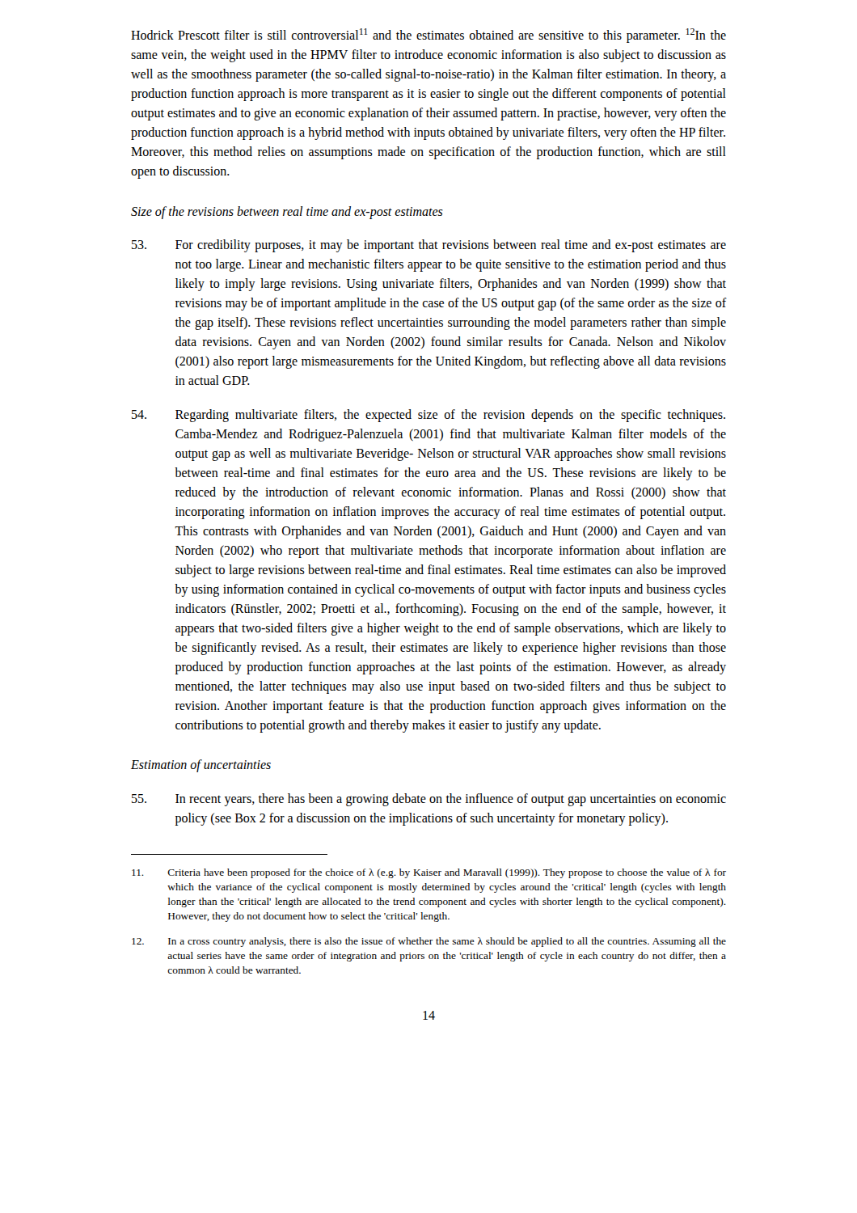Hodrick Prescott filter is still controversial11 and the estimates obtained are sensitive to this parameter. 12In the same vein, the weight used in the HPMV filter to introduce economic information is also subject to discussion as well as the smoothness parameter (the so-called signal-to-noise-ratio) in the Kalman filter estimation. In theory, a production function approach is more transparent as it is easier to single out the different components of potential output estimates and to give an economic explanation of their assumed pattern. In practise, however, very often the production function approach is a hybrid method with inputs obtained by univariate filters, very often the HP filter. Moreover, this method relies on assumptions made on specification of the production function, which are still open to discussion.
Size of the revisions between real time and ex-post estimates
53.
For credibility purposes, it may be important that revisions between real time and ex-post estimates are not too large. Linear and mechanistic filters appear to be quite sensitive to the estimation period and thus likely to imply large revisions. Using univariate filters, Orphanides and van Norden (1999) show that revisions may be of important amplitude in the case of the US output gap (of the same order as the size of the gap itself). These revisions reflect uncertainties surrounding the model parameters rather than simple data revisions. Cayen and van Norden (2002) found similar results for Canada. Nelson and Nikolov (2001) also report large mismeasurements for the United Kingdom, but reflecting above all data revisions in actual GDP.
54.
Regarding multivariate filters, the expected size of the revision depends on the specific techniques. Camba-Mendez and Rodriguez-Palenzuela (2001) find that multivariate Kalman filter models of the output gap as well as multivariate Beveridge- Nelson or structural VAR approaches show small revisions between real-time and final estimates for the euro area and the US. These revisions are likely to be reduced by the introduction of relevant economic information. Planas and Rossi (2000) show that incorporating information on inflation improves the accuracy of real time estimates of potential output. This contrasts with Orphanides and van Norden (2001), Gaiduch and Hunt (2000) and Cayen and van Norden (2002) who report that multivariate methods that incorporate information about inflation are subject to large revisions between real-time and final estimates. Real time estimates can also be improved by using information contained in cyclical co-movements of output with factor inputs and business cycles indicators (Rünstler, 2002; Proetti et al., forthcoming). Focusing on the end of the sample, however, it appears that two-sided filters give a higher weight to the end of sample observations, which are likely to be significantly revised. As a result, their estimates are likely to experience higher revisions than those produced by production function approaches at the last points of the estimation. However, as already mentioned, the latter techniques may also use input based on two-sided filters and thus be subject to revision. Another important feature is that the production function approach gives information on the contributions to potential growth and thereby makes it easier to justify any update.
Estimation of uncertainties
55.
In recent years, there has been a growing debate on the influence of output gap uncertainties on economic policy (see Box 2 for a discussion on the implications of such uncertainty for monetary policy).
11.
Criteria have been proposed for the choice of λ (e.g. by Kaiser and Maravall (1999)). They propose to choose the value of λ for which the variance of the cyclical component is mostly determined by cycles around the 'critical' length (cycles with length longer than the 'critical' length are allocated to the trend component and cycles with shorter length to the cyclical component). However, they do not document how to select the 'critical' length.
12.
In a cross country analysis, there is also the issue of whether the same λ should be applied to all the countries. Assuming all the actual series have the same order of integration and priors on the 'critical' length of cycle in each country do not differ, then a common λ could be warranted.
14